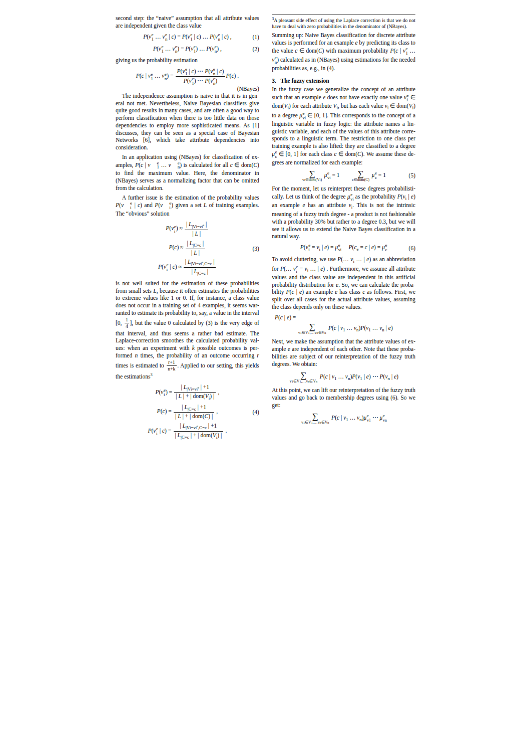second step: the “naive” assumption that all attribute values are independent given the class value
P(ve 1 … ven | c) = P(ve 1 | c) … P(ven | c) , (1)
P(ve 1 … ven) = P(ve 1) … P(ven) , (2)
giving us the probability estimation
P(c | ve 1 … ven) = P(ve 1 | c) ⋯ P(ven | c) P(ve 1) ⋯ P(ven) P(c) . (NBayes)
The independence assumption is naive in that it is in general not met. Nevertheless, Naive Bayesian classifiers give quite good results in many cases, and are often a good way to perform classification when there is too little data on those dependencies to employ more sophisticated means. As [1] discusses, they can be seen as a special case of Bayesian Networks [6], which take attribute dependencies into consideration.
In an application using (NBayes) for classification of examples, P(c | ve 1 … ven) is calculated for all c ∈ dom(C) to find the maximum value. Here, the denominator in (NBayes) serves as a normalizing factor that can be omitted from the calculation.
A further issue is the estimation of the probability values P(vei | c) and P(vei) given a set L of training examples. The “obvious” solution
P(vei) ≈ | L|Vi=vie || L | P(c) ≈ | L|C=c || L | P(vei | c) ≈ | L|Vi=vie,C=c || L|C=c | (3)
is not well suited for the estimation of these probabilities from small sets L, because it often estimates the probabilities to extreme values like 1 or 0. If, for instance, a class value does not occur in a training set of 4 examples, it seems warranted to estimate its probability to, say, a value in the interval [0, 14], but the value 0 calculated by (3) is the very edge of that interval, and thus seems a rather bad estimate. The Laplace-correction smoothes the calculated probability values: when an experiment with k possible outcomes is performed n times, the probability of an outcome occurring r times is estimated to r+1 n+k. Applied to our setting, this yields the estimations3
P(vei) = | L|Vi=vie | +1| L | + | dom(Vi) | , P(c) = | L|C=c | +1| L | + | dom(C) | , P(vei | c) = | L|Vi=vie,C=c | +1| L|C=c | + | dom(Vi) | . (4)
3A pleasant side effect of using the Laplace correction is that we do not have to deal with zero probabilities in the denominator of (NBayes).
Summing up: Naive Bayes classification for discrete attribute values is performed for an example e by predicting its class to the value c ∈ dom(C) with maximum probability P(c | ve 1 … ven) calculated as in (NBayes) using estimations for the needed probabilities as, e.g., in (4).
3. The fuzzy extension
In the fuzzy case we generalize the concept of an attribute such that an example e does not have exactly one value vei ∈ dom(Vi) for each attribute Vi, but has each value vi ∈ dom(Vi) to a degree μevi ∈ [0, 1]. This corresponds to the concept of a linguistic variable in fuzzy logic: the attribute names a linguistic variable, and each of the values of this attribute corresponds to a linguistic term. The restriction to one class per training example is also lifted: they are classified to a degree μec ∈ [0, 1] for each class c ∈ dom(C). We assume these degrees are normalized for each example:
∑vi∈dom(Vi) μevi = 1 ∑c∈dom(C) μec = 1 (5)
For the moment, let us reinterpret these degrees probabilistically. Let us think of the degree μevi as the probability P(vi | e) an example e has an attribute vi. This is not the intrinsic meaning of a fuzzy truth degree - a product is not fashionable with a probability 30% but rather to a degree 0.3, but we will see it allows us to extend the Naive Bayes classification in a natural way.
P(vei = vi | e) = μevi P(ce = c | e) = μec (6)
To avoid cluttering, we use P(… vi … | e) as an abbreviation for P(… vei = vi … | e) . Furthermore, we assume all attribute values and the class value are independent in this artificial probability distribution for e. So, we can calculate the probability P(c | e) an example e has class c as follows. First, we split over all cases for the actual attribute values, assuming the class depends only on these values.
P(c | e) = ∑v1∈V1,…vn∈Vn P(c | v 1 … vn)P(v 1 … vn | e)
Next, we make the assumption that the attribute values of example e are independent of each other. Note that these probabilities are subject of our reinterpretation of the fuzzy truth degrees. We obtain:
∑v1∈V1,…vn∈Vn P(c | v 1 … vn)P(v 1 | e) ⋯ P(vn | e)
At this point, we can lift our reinterpretation of the fuzzy truth values and go back to membership degrees using (6). So we get:
∑v1∈V1,…vn∈Vn P(c | v 1 … vn)μev1 ⋯ μevn